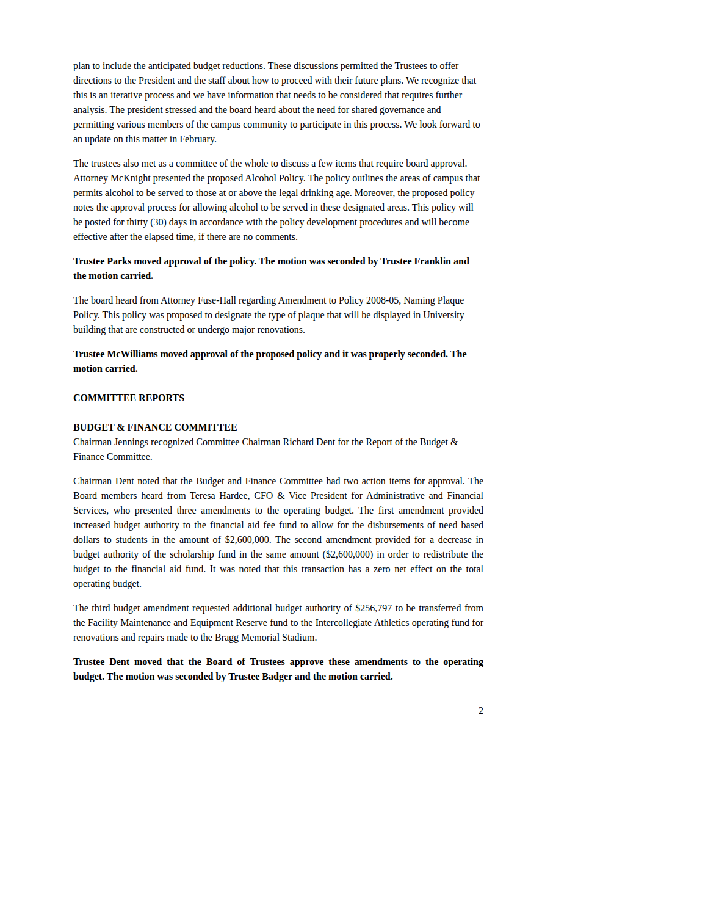plan to include the anticipated budget reductions. These discussions permitted the Trustees to offer directions to the President and the staff about how to proceed with their future plans. We recognize that this is an iterative process and we have information that needs to be considered that requires further analysis. The president stressed and the board heard about the need for shared governance and permitting various members of the campus community to participate in this process. We look forward to an update on this matter in February.
The trustees also met as a committee of the whole to discuss a few items that require board approval. Attorney McKnight presented the proposed Alcohol Policy. The policy outlines the areas of campus that permits alcohol to be served to those at or above the legal drinking age. Moreover, the proposed policy notes the approval process for allowing alcohol to be served in these designated areas. This policy will be posted for thirty (30) days in accordance with the policy development procedures and will become effective after the elapsed time, if there are no comments.
Trustee Parks moved approval of the policy. The motion was seconded by Trustee Franklin and the motion carried.
The board heard from Attorney Fuse-Hall regarding Amendment to Policy 2008-05, Naming Plaque Policy. This policy was proposed to designate the type of plaque that will be displayed in University building that are constructed or undergo major renovations.
Trustee McWilliams moved approval of the proposed policy and it was properly seconded. The motion carried.
COMMITTEE REPORTS
BUDGET & FINANCE COMMITTEE
Chairman Jennings recognized Committee Chairman Richard Dent for the Report of the Budget & Finance Committee.
Chairman Dent noted that the Budget and Finance Committee had two action items for approval. The Board members heard from Teresa Hardee, CFO & Vice President for Administrative and Financial Services, who presented three amendments to the operating budget. The first amendment provided increased budget authority to the financial aid fee fund to allow for the disbursements of need based dollars to students in the amount of $2,600,000. The second amendment provided for a decrease in budget authority of the scholarship fund in the same amount ($2,600,000) in order to redistribute the budget to the financial aid fund. It was noted that this transaction has a zero net effect on the total operating budget.
The third budget amendment requested additional budget authority of $256,797 to be transferred from the Facility Maintenance and Equipment Reserve fund to the Intercollegiate Athletics operating fund for renovations and repairs made to the Bragg Memorial Stadium.
Trustee Dent moved that the Board of Trustees approve these amendments to the operating budget. The motion was seconded by Trustee Badger and the motion carried.
2